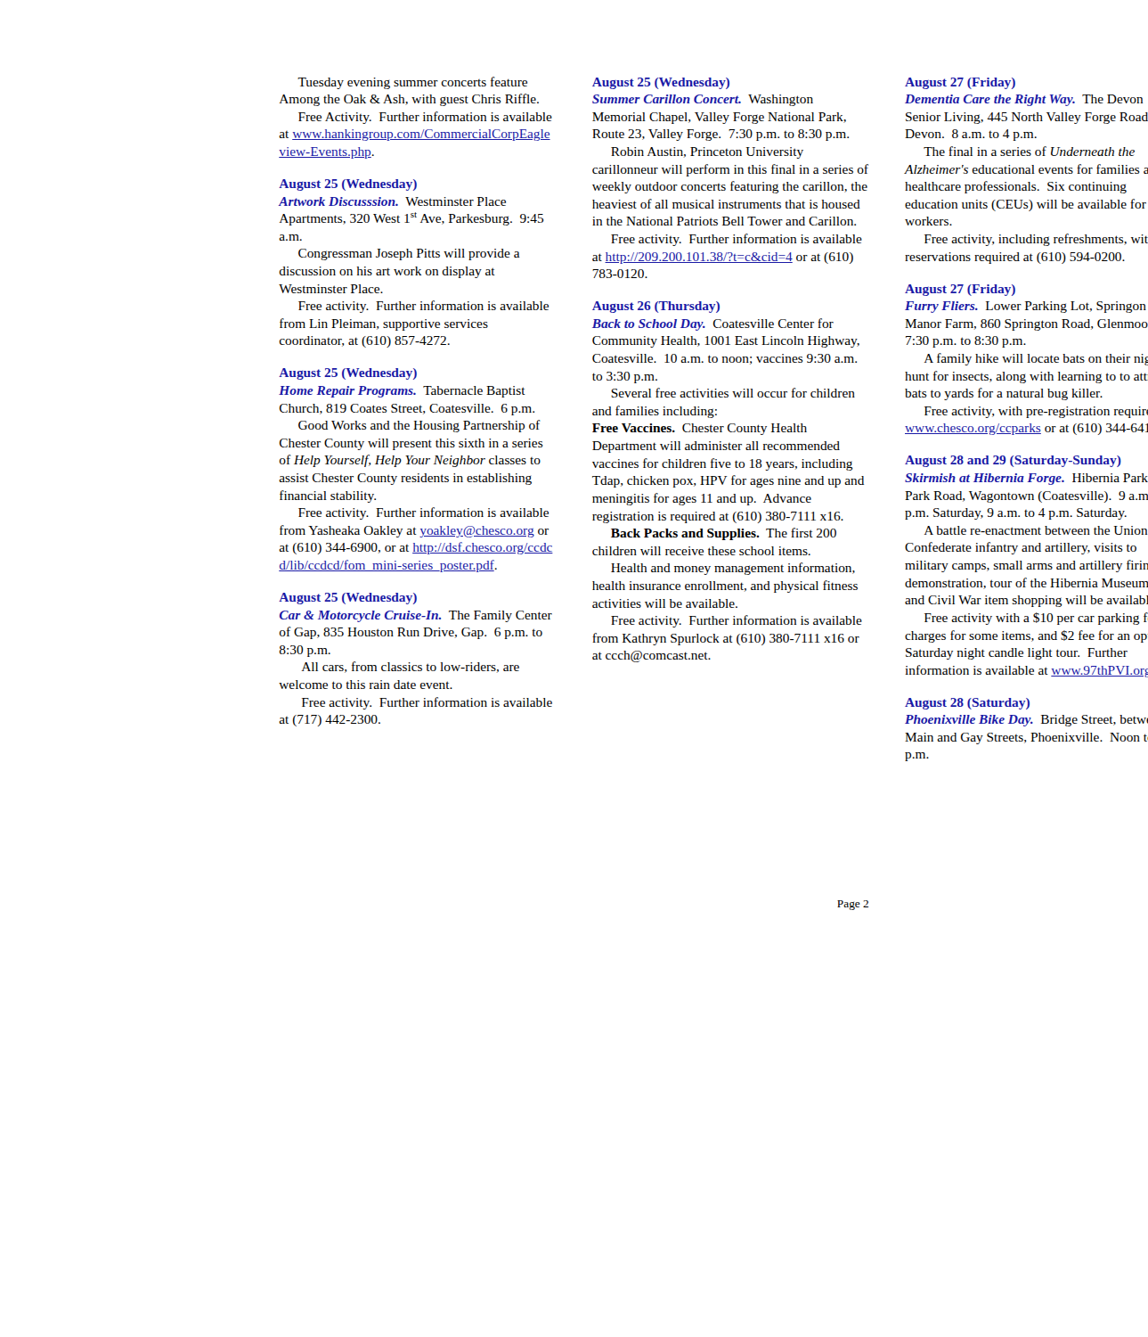Tuesday evening summer concerts feature Among the Oak & Ash, with guest Chris Riffle.
Free Activity. Further information is available at www.hankingroup.com/CommercialCorpEagleview-Events.php.
August 25 (Wednesday)
Artwork Discusssion. Westminster Place Apartments, 320 West 1st Ave, Parkesburg. 9:45 a.m.
Congressman Joseph Pitts will provide a discussion on his art work on display at Westminster Place.
Free activity. Further information is available from Lin Pleiman, supportive services coordinator, at (610) 857-4272.
August 25 (Wednesday)
Home Repair Programs. Tabernacle Baptist Church, 819 Coates Street, Coatesville. 6 p.m.
Good Works and the Housing Partnership of Chester County will present this sixth in a series of Help Yourself, Help Your Neighbor classes to assist Chester County residents in establishing financial stability.
Free activity. Further information is available from Yasheaka Oakley at yoakley@chesco.org or at (610) 344-6900, or at http://dsf.chesco.org/ccdcd/lib/ccdcd/fom_mini-series_poster.pdf.
August 25 (Wednesday)
Car & Motorcycle Cruise-In. The Family Center of Gap, 835 Houston Run Drive, Gap. 6 p.m. to 8:30 p.m.
All cars, from classics to low-riders, are welcome to this rain date event.
Free activity. Further information is available at (717) 442-2300.
August 25 (Wednesday)
Summer Carillon Concert. Washington Memorial Chapel, Valley Forge National Park, Route 23, Valley Forge. 7:30 p.m. to 8:30 p.m.
Robin Austin, Princeton University carillonneur will perform in this final in a series of weekly outdoor concerts featuring the carillon, the heaviest of all musical instruments that is housed in the National Patriots Bell Tower and Carillon.
Free activity. Further information is available at http://209.200.101.38/?t=c&cid=4 or at (610) 783-0120.
August 26 (Thursday)
Back to School Day. Coatesville Center for Community Health, 1001 East Lincoln Highway, Coatesville. 10 a.m. to noon; vaccines 9:30 a.m. to 3:30 p.m.
Several free activities will occur for children and families including:
Free Vaccines. Chester County Health Department will administer all recommended vaccines for children five to 18 years, including Tdap, chicken pox, HPV for ages nine and up and meningitis for ages 11 and up. Advance registration is required at (610) 380-7111 x16.
Back Packs and Supplies. The first 200 children will receive these school items.
Health and money management information, health insurance enrollment, and physical fitness activities will be available.
Free activity. Further information is available from Kathryn Spurlock at (610) 380-7111 x16 or at ccch@comcast.net.
August 27 (Friday)
Dementia Care the Right Way. The Devon Senior Living, 445 North Valley Forge Road, Devon. 8 a.m. to 4 p.m.
The final in a series of Underneath the Alzheimer's educational events for families and healthcare professionals. Six continuing education units (CEUs) will be available for social workers.
Free activity, including refreshments, with reservations required at (610) 594-0200.
August 27 (Friday)
Furry Fliers. Lower Parking Lot, Springon Manor Farm, 860 Springton Road, Glenmoore. 7:30 p.m. to 8:30 p.m.
A family hike will locate bats on their nightly hunt for insects, along with learning to to attract bats to yards for a natural bug killer.
Free activity, with pre-registration required at www.chesco.org/ccparks or at (610) 344-6415.
August 28 and 29 (Saturday-Sunday)
Skirmish at Hibernia Forge. Hibernia Park, 1 Park Road, Wagontown (Coatesville). 9 a.m. to 5 p.m. Saturday, 9 a.m. to 4 p.m. Saturday.
A battle re-enactment between the Union and Confederate infantry and artillery, visits to military camps, small arms and artillery firing demonstration, tour of the Hibernia Museum, food and Civil War item shopping will be available.
Free activity with a $10 per car parking fee, charges for some items, and $2 fee for an optional Saturday night candle light tour. Further information is available at www.97thPVI.org.
August 28 (Saturday)
Phoenixville Bike Day. Bridge Street, between Main and Gay Streets, Phoenixville. Noon to 6 p.m.
Page 2